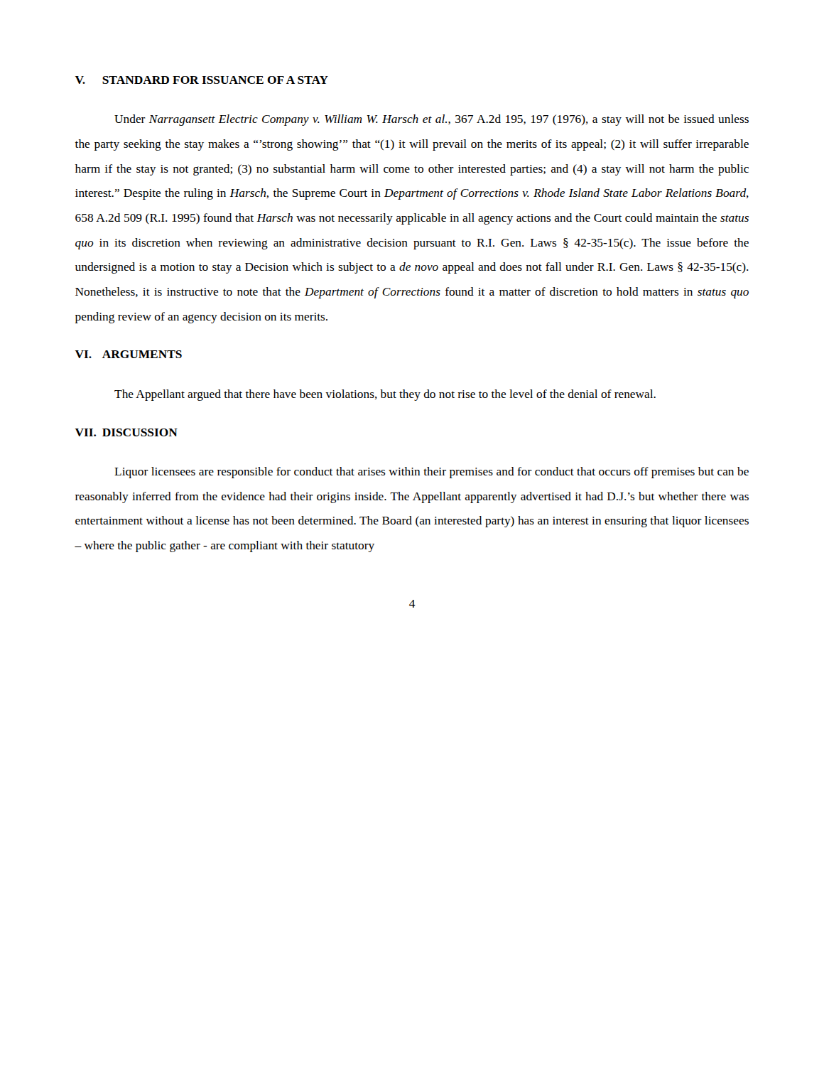V. STANDARD FOR ISSUANCE OF A STAY
Under Narragansett Electric Company v. William W. Harsch et al., 367 A.2d 195, 197 (1976), a stay will not be issued unless the party seeking the stay makes a “’strong showing’” that “(1) it will prevail on the merits of its appeal; (2) it will suffer irreparable harm if the stay is not granted; (3) no substantial harm will come to other interested parties; and (4) a stay will not harm the public interest.” Despite the ruling in Harsch, the Supreme Court in Department of Corrections v. Rhode Island State Labor Relations Board, 658 A.2d 509 (R.I. 1995) found that Harsch was not necessarily applicable in all agency actions and the Court could maintain the status quo in its discretion when reviewing an administrative decision pursuant to R.I. Gen. Laws § 42-35-15(c). The issue before the undersigned is a motion to stay a Decision which is subject to a de novo appeal and does not fall under R.I. Gen. Laws § 42-35-15(c). Nonetheless, it is instructive to note that the Department of Corrections found it a matter of discretion to hold matters in status quo pending review of an agency decision on its merits.
VI. ARGUMENTS
The Appellant argued that there have been violations, but they do not rise to the level of the denial of renewal.
VII. DISCUSSION
Liquor licensees are responsible for conduct that arises within their premises and for conduct that occurs off premises but can be reasonably inferred from the evidence had their origins inside. The Appellant apparently advertised it had D.J.’s but whether there was entertainment without a license has not been determined. The Board (an interested party) has an interest in ensuring that liquor licensees – where the public gather - are compliant with their statutory
4